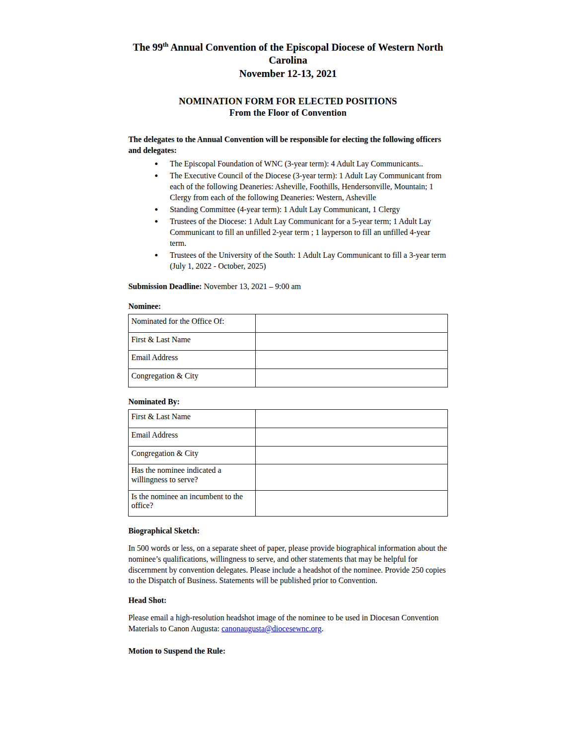The 99th Annual Convention of the Episcopal Diocese of Western North Carolina
November 12-13, 2021
NOMINATION FORM FOR ELECTED POSITIONS From the Floor of Convention
The delegates to the Annual Convention will be responsible for electing the following officers and delegates:
The Episcopal Foundation of WNC (3-year term): 4 Adult Lay Communicants..
The Executive Council of the Diocese (3-year term): 1 Adult Lay Communicant from each of the following Deaneries: Asheville, Foothills, Hendersonville, Mountain; 1 Clergy from each of the following Deaneries: Western, Asheville
Standing Committee (4-year term): 1 Adult Lay Communicant, 1 Clergy
Trustees of the Diocese: 1 Adult Lay Communicant for a 5-year term; 1 Adult Lay Communicant to fill an unfilled 2-year term ; 1 layperson to fill an unfilled 4-year term.
Trustees of the University of the South: 1 Adult Lay Communicant to fill a 3-year term (July 1, 2022 - October, 2025)
Submission Deadline: November 13, 2021 – 9:00 am
Nominee:
| Nominated for the Office Of: | |
| First & Last Name | |
| Email Address | |
| Congregation & City | |
Nominated By:
| First & Last Name | |
| Email Address | |
| Congregation & City | |
| Has the nominee indicated a willingness to serve? | |
| Is the nominee an incumbent to the office? | |
Biographical Sketch:
In 500 words or less, on a separate sheet of paper, please provide biographical information about the nominee’s qualifications, willingness to serve, and other statements that may be helpful for discernment by convention delegates. Please include a headshot of the nominee. Provide 250 copies to the Dispatch of Business. Statements will be published prior to Convention.
Head Shot:
Please email a high-resolution headshot image of the nominee to be used in Diocesan Convention Materials to Canon Augusta: canonaugusta@diocesewnc.org.
Motion to Suspend the Rule: